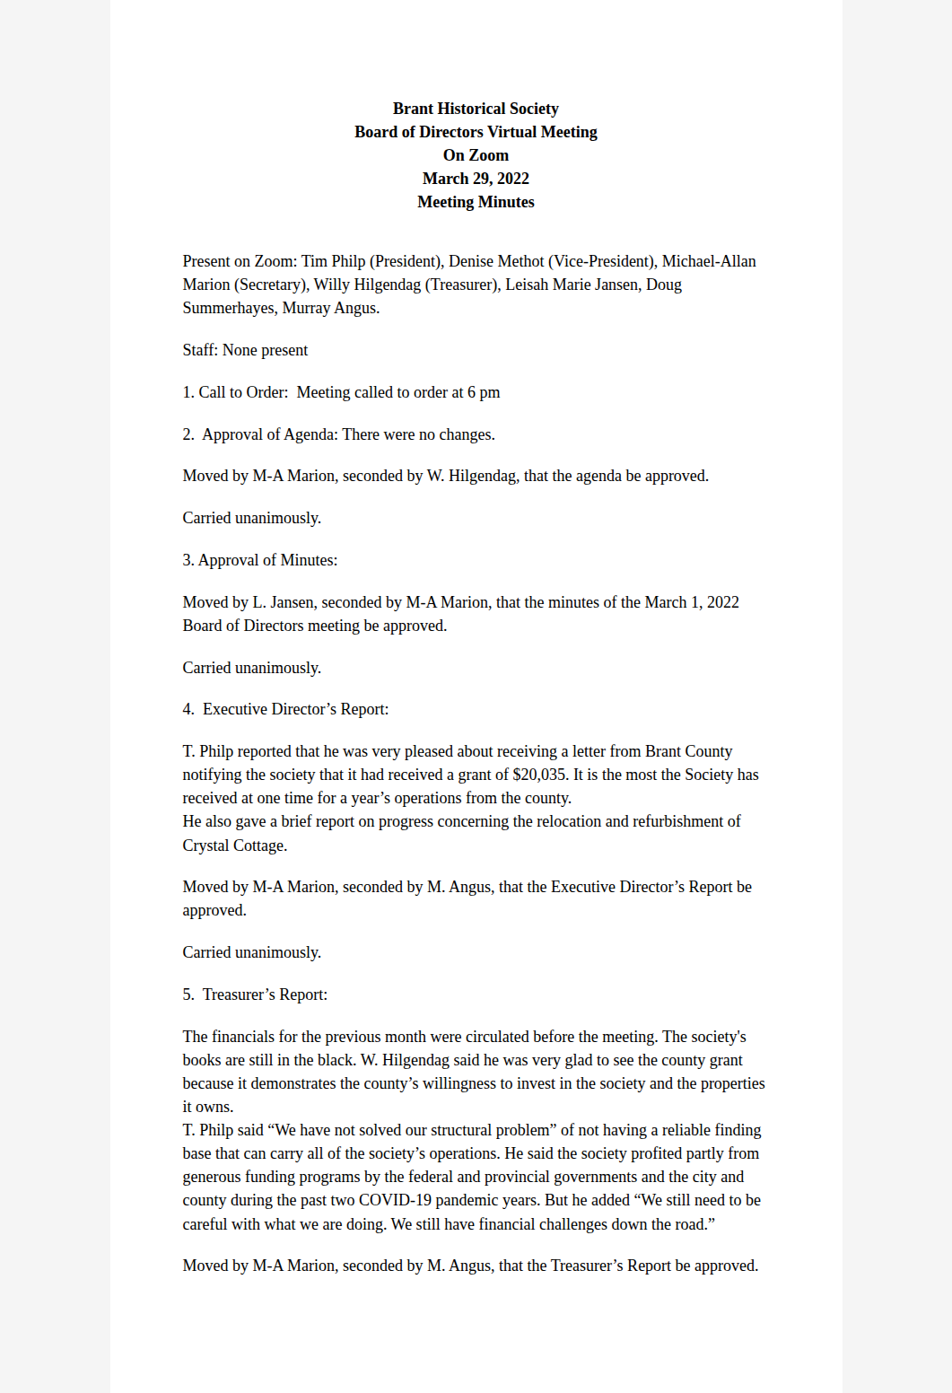Brant Historical Society
Board of Directors Virtual Meeting
On Zoom
March 29, 2022
Meeting Minutes
Present on Zoom: Tim Philp (President), Denise Methot (Vice-President), Michael-Allan Marion (Secretary), Willy Hilgendag (Treasurer), Leisah Marie Jansen, Doug Summerhayes, Murray Angus.
Staff: None present
1. Call to Order: Meeting called to order at 6 pm
2. Approval of Agenda: There were no changes.
Moved by M-A Marion, seconded by W. Hilgendag, that the agenda be approved.
Carried unanimously.
3. Approval of Minutes:
Moved by L. Jansen, seconded by M-A Marion, that the minutes of the March 1, 2022 Board of Directors meeting be approved.
Carried unanimously.
4. Executive Director’s Report:
T. Philp reported that he was very pleased about receiving a letter from Brant County notifying the society that it had received a grant of $20,035. It is the most the Society has received at one time for a year’s operations from the county.
He also gave a brief report on progress concerning the relocation and refurbishment of Crystal Cottage.
Moved by M-A Marion, seconded by M. Angus, that the Executive Director’s Report be approved.
Carried unanimously.
5. Treasurer’s Report:
The financials for the previous month were circulated before the meeting. The society's books are still in the black. W. Hilgendag said he was very glad to see the county grant because it demonstrates the county’s willingness to invest in the society and the properties it owns.
T. Philp said “We have not solved our structural problem” of not having a reliable finding base that can carry all of the society’s operations. He said the society profited partly from generous funding programs by the federal and provincial governments and the city and county during the past two COVID-19 pandemic years. But he added “We still need to be careful with what we are doing. We still have financial challenges down the road.”
Moved by M-A Marion, seconded by M. Angus, that the Treasurer’s Report be approved.